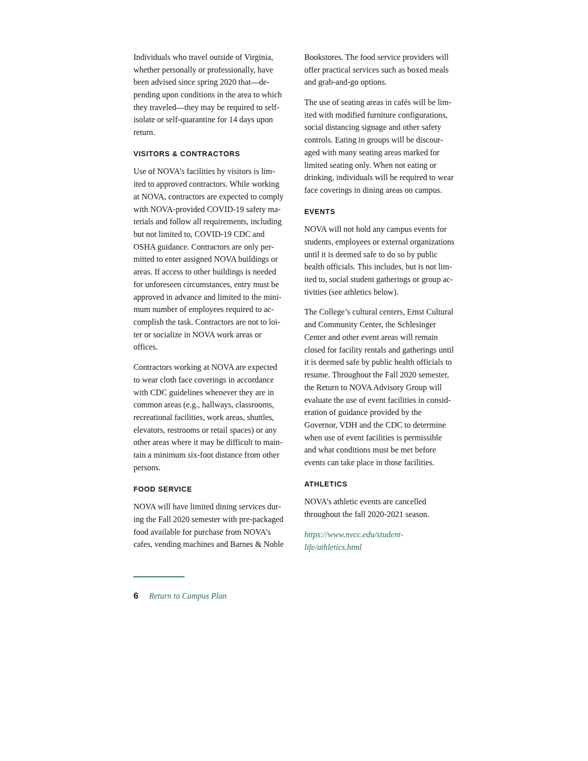Individuals who travel outside of Virginia, whether personally or professionally, have been advised since spring 2020 that—depending upon conditions in the area to which they traveled—they may be required to self-isolate or self-quarantine for 14 days upon return.
Visitors & Contractors
Use of NOVA’s facilities by visitors is limited to approved contractors. While working at NOVA, contractors are expected to comply with NOVA-provided COVID-19 safety materials and follow all requirements, including but not limited to, COVID-19 CDC and OSHA guidance. Contractors are only permitted to enter assigned NOVA buildings or areas. If access to other buildings is needed for unforeseen circumstances, entry must be approved in advance and limited to the minimum number of employees required to accomplish the task. Contractors are not to loiter or socialize in NOVA work areas or offices.
Contractors working at NOVA are expected to wear cloth face coverings in accordance with CDC guidelines whenever they are in common areas (e.g., hallways, classrooms, recreational facilities, work areas, shuttles, elevators, restrooms or retail spaces) or any other areas where it may be difficult to maintain a minimum six-foot distance from other persons.
Food Service
NOVA will have limited dining services during the Fall 2020 semester with pre-packaged food available for purchase from NOVA’s cafes, vending machines and Barnes & Noble Bookstores. The food service providers will offer practical services such as boxed meals and grab-and-go options.
The use of seating areas in cafés will be limited with modified furniture configurations, social distancing signage and other safety controls. Eating in groups will be discouraged with many seating areas marked for limited seating only. When not eating or drinking, individuals will be required to wear face coverings in dining areas on campus.
Events
NOVA will not hold any campus events for students, employees or external organizations until it is deemed safe to do so by public health officials. This includes, but is not limited to, social student gatherings or group activities (see athletics below).
The College’s cultural centers, Ernst Cultural and Community Center, the Schlesinger Center and other event areas will remain closed for facility rentals and gatherings until it is deemed safe by public health officials to resume. Throughout the Fall 2020 semester, the Return to NOVA Advisory Group will evaluate the use of event facilities in consideration of guidance provided by the Governor, VDH and the CDC to determine when use of event facilities is permissible and what conditions must be met before events can take place in those facilities.
Athletics
NOVA’s athletic events are cancelled throughout the fall 2020-2021 season.
https://www.nvcc.edu/student-life/athletics.html
6 Return to Campus Plan